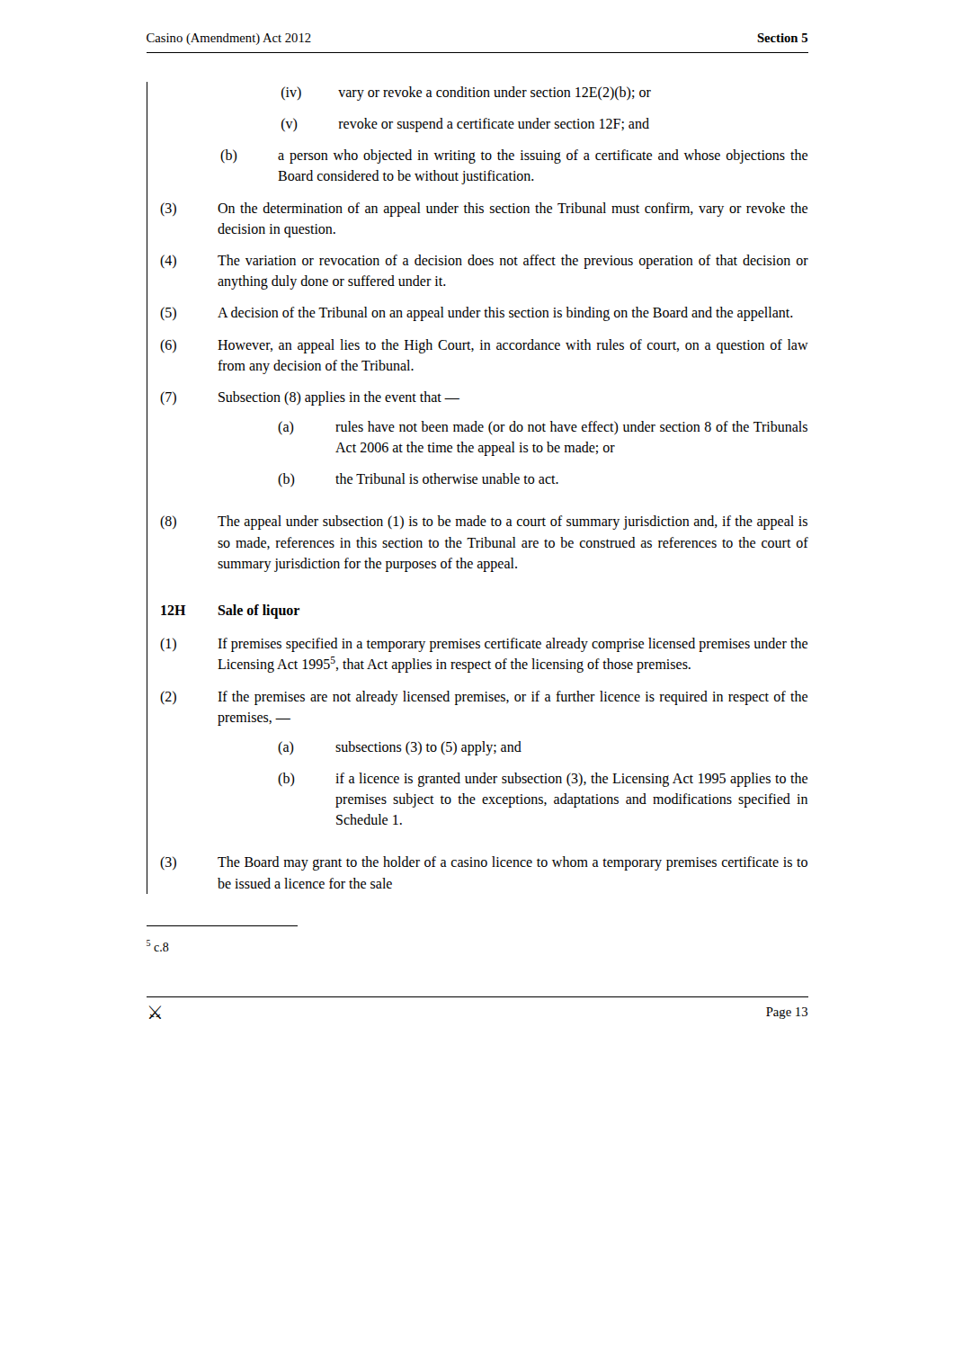Casino (Amendment) Act 2012 Section 5
(iv) vary or revoke a condition under section 12E(2)(b); or
(v) revoke or suspend a certificate under section 12F; and
(b) a person who objected in writing to the issuing of a certificate and whose objections the Board considered to be without justification.
(3) On the determination of an appeal under this section the Tribunal must confirm, vary or revoke the decision in question.
(4) The variation or revocation of a decision does not affect the previous operation of that decision or anything duly done or suffered under it.
(5) A decision of the Tribunal on an appeal under this section is binding on the Board and the appellant.
(6) However, an appeal lies to the High Court, in accordance with rules of court, on a question of law from any decision of the Tribunal.
(7) Subsection (8) applies in the event that —
(a) rules have not been made (or do not have effect) under section 8 of the Tribunals Act 2006 at the time the appeal is to be made; or
(b) the Tribunal is otherwise unable to act.
(8) The appeal under subsection (1) is to be made to a court of summary jurisdiction and, if the appeal is so made, references in this section to the Tribunal are to be construed as references to the court of summary jurisdiction for the purposes of the appeal.
12H Sale of liquor
(1) If premises specified in a temporary premises certificate already comprise licensed premises under the Licensing Act 19955, that Act applies in respect of the licensing of those premises.
(2) If the premises are not already licensed premises, or if a further licence is required in respect of the premises, —
(a) subsections (3) to (5) apply; and
(b) if a licence is granted under subsection (3), the Licensing Act 1995 applies to the premises subject to the exceptions, adaptations and modifications specified in Schedule 1.
(3) The Board may grant to the holder of a casino licence to whom a temporary premises certificate is to be issued a licence for the sale
5 c.8
⚔ Page 13